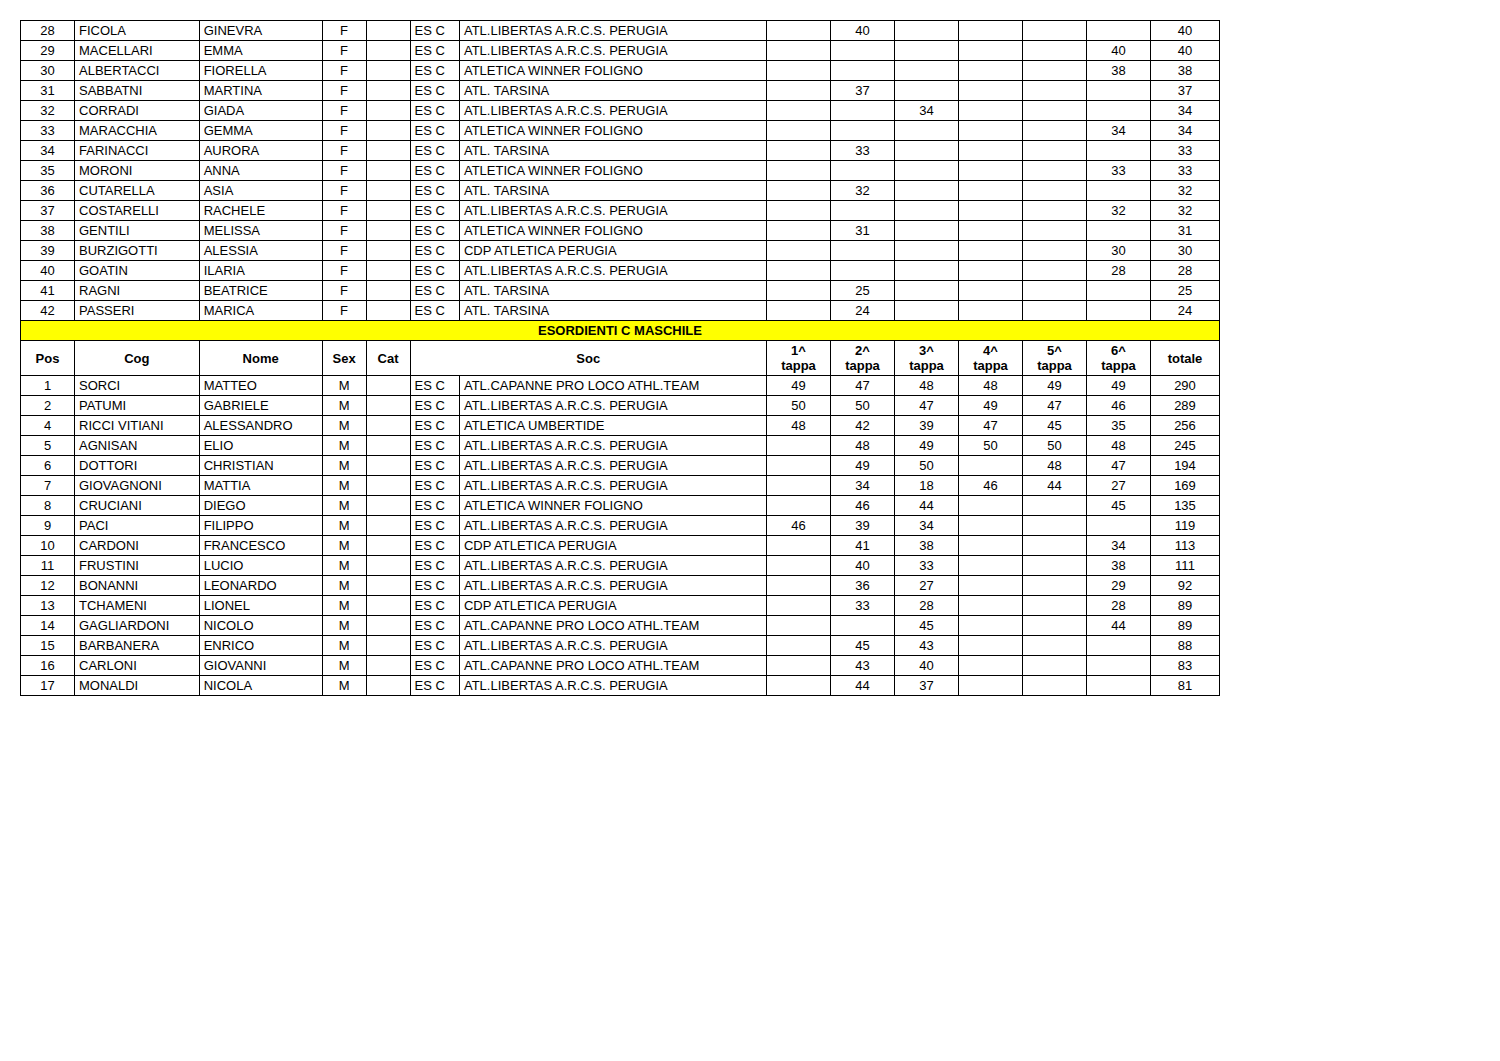| 28 | FICOLA | GINEVRA | F | | ES C | ATL.LIBERTAS A.R.C.S. PERUGIA | | 40 | | | | | 40 |
| 29 | MACELLARI | EMMA | F | | ES C | ATL.LIBERTAS A.R.C.S. PERUGIA | | | | | | 40 | 40 |
| 30 | ALBERTACCI | FIORELLA | F | | ES C | ATLETICA WINNER FOLIGNO | | | | | | 38 | 38 |
| 31 | SABBATNI | MARTINA | F | | ES C | ATL. TARSINA | | 37 | | | | | 37 |
| 32 | CORRADI | GIADA | F | | ES C | ATL.LIBERTAS A.R.C.S. PERUGIA | | | 34 | | | | 34 |
| 33 | MARACCHIA | GEMMA | F | | ES C | ATLETICA WINNER FOLIGNO | | | | | | 34 | 34 |
| 34 | FARINACCI | AURORA | F | | ES C | ATL. TARSINA | | 33 | | | | | 33 |
| 35 | MORONI | ANNA | F | | ES C | ATLETICA WINNER FOLIGNO | | | | | | 33 | 33 |
| 36 | CUTARELLA | ASIA | F | | ES C | ATL. TARSINA | | 32 | | | | | 32 |
| 37 | COSTARELLI | RACHELE | F | | ES C | ATL.LIBERTAS A.R.C.S. PERUGIA | | | | | | 32 | 32 |
| 38 | GENTILI | MELISSA | F | | ES C | ATLETICA WINNER FOLIGNO | | 31 | | | | | 31 |
| 39 | BURZIGOTTI | ALESSIA | F | | ES C | CDP ATLETICA PERUGIA | | | | | | 30 | 30 |
| 40 | GOATIN | ILARIA | F | | ES C | ATL.LIBERTAS A.R.C.S. PERUGIA | | | | | | 28 | 28 |
| 41 | RAGNI | BEATRICE | F | | ES C | ATL. TARSINA | | 25 | | | | | 25 |
| 42 | PASSERI | MARICA | F | | ES C | ATL. TARSINA | | 24 | | | | | 24 |
| ESORDIENTI C MASCHILE |
| Pos | Cog | Nome | Sex | Cat | Soc | 1^ tappa | 2^ tappa | 3^ tappa | 4^ tappa | 5^ tappa | 6^ tappa | totale |
| 1 | SORCI | MATTEO | M | | ES C | ATL.CAPANNE PRO LOCO ATHL.TEAM | 49 | 47 | 48 | 48 | 49 | 49 | 290 |
| 2 | PATUMI | GABRIELE | M | | ES C | ATL.LIBERTAS A.R.C.S. PERUGIA | 50 | 50 | 47 | 49 | 47 | 46 | 289 |
| 4 | RICCI VITIANI | ALESSANDRO | M | | ES C | ATLETICA UMBERTIDE | 48 | 42 | 39 | 47 | 45 | 35 | 256 |
| 5 | AGNISAN | ELIO | M | | ES C | ATL.LIBERTAS A.R.C.S. PERUGIA | | 48 | 49 | 50 | 50 | 48 | 245 |
| 6 | DOTTORI | CHRISTIAN | M | | ES C | ATL.LIBERTAS A.R.C.S. PERUGIA | | 49 | 50 | | 48 | 47 | 194 |
| 7 | GIOVAGNONI | MATTIA | M | | ES C | ATL.LIBERTAS A.R.C.S. PERUGIA | | 34 | 18 | 46 | 44 | 27 | 169 |
| 8 | CRUCIANI | DIEGO | M | | ES C | ATLETICA WINNER FOLIGNO | | 46 | 44 | | | 45 | 135 |
| 9 | PACI | FILIPPO | M | | ES C | ATL.LIBERTAS A.R.C.S. PERUGIA | 46 | 39 | 34 | | | | 119 |
| 10 | CARDONI | FRANCESCO | M | | ES C | CDP ATLETICA PERUGIA | | 41 | 38 | | | 34 | 113 |
| 11 | FRUSTINI | LUCIO | M | | ES C | ATL.LIBERTAS A.R.C.S. PERUGIA | | 40 | 33 | | | 38 | 111 |
| 12 | BONANNI | LEONARDO | M | | ES C | ATL.LIBERTAS A.R.C.S. PERUGIA | | 36 | 27 | | | 29 | 92 |
| 13 | TCHAMENI | LIONEL | M | | ES C | CDP ATLETICA PERUGIA | | 33 | 28 | | | 28 | 89 |
| 14 | GAGLIARDONI | NICOLO | M | | ES C | ATL.CAPANNE PRO LOCO ATHL.TEAM | | | 45 | | | 44 | 89 |
| 15 | BARBANERA | ENRICO | M | | ES C | ATL.LIBERTAS A.R.C.S. PERUGIA | | 45 | 43 | | | | 88 |
| 16 | CARLONI | GIOVANNI | M | | ES C | ATL.CAPANNE PRO LOCO ATHL.TEAM | | 43 | 40 | | | | 83 |
| 17 | MONALDI | NICOLA | M | | ES C | ATL.LIBERTAS A.R.C.S. PERUGIA | | 44 | 37 | | | | 81 |